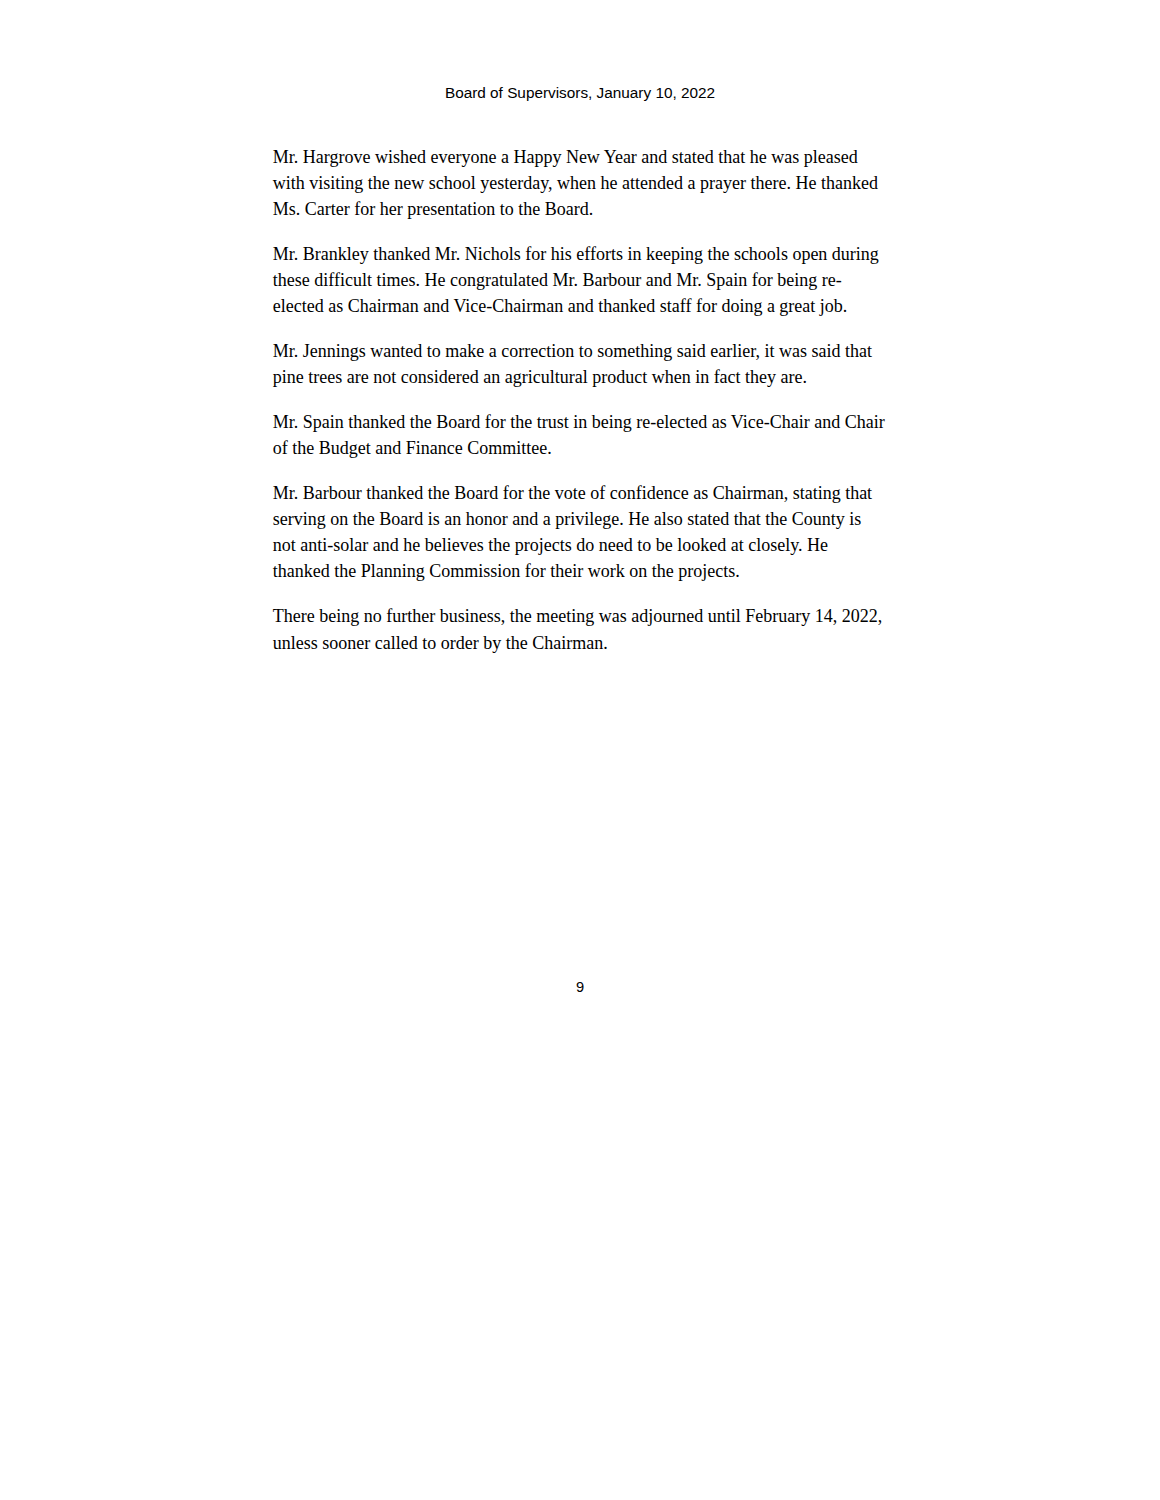Board of Supervisors, January 10, 2022
Mr. Hargrove wished everyone a Happy New Year and stated that he was pleased with visiting the new school yesterday, when he attended a prayer there. He thanked Ms. Carter for her presentation to the Board.
Mr. Brankley thanked Mr. Nichols for his efforts in keeping the schools open during these difficult times. He congratulated Mr. Barbour and Mr. Spain for being re-elected as Chairman and Vice-Chairman and thanked staff for doing a great job.
Mr. Jennings wanted to make a correction to something said earlier, it was said that pine trees are not considered an agricultural product when in fact they are.
Mr. Spain thanked the Board for the trust in being re-elected as Vice-Chair and Chair of the Budget and Finance Committee.
Mr. Barbour thanked the Board for the vote of confidence as Chairman, stating that serving on the Board is an honor and a privilege. He also stated that the County is not anti-solar and he believes the projects do need to be looked at closely. He thanked the Planning Commission for their work on the projects.
There being no further business, the meeting was adjourned until February 14, 2022, unless sooner called to order by the Chairman.
9